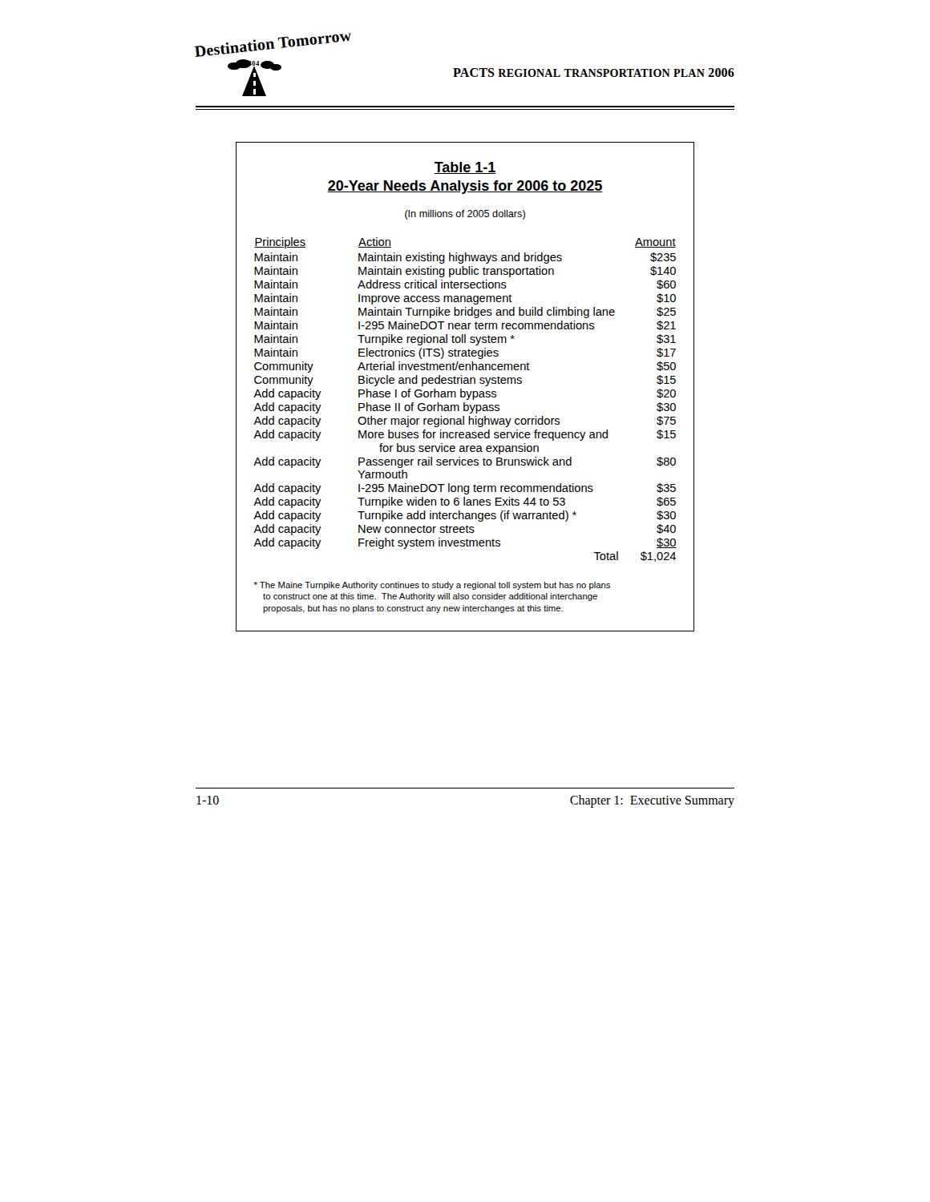Destination Tomorrow
404
PACTS REGIONAL TRANSPORTATION PLAN 2006
Table 1-1
20-Year Needs Analysis for 2006 to 2025
(In millions of 2005 dollars)
| Principles | Action | Amount |
| --- | --- | --- |
| Maintain | Maintain existing highways and bridges | $235 |
| Maintain | Maintain existing public transportation | $140 |
| Maintain | Address critical intersections | $60 |
| Maintain | Improve access management | $10 |
| Maintain | Maintain Turnpike bridges and build climbing lane | $25 |
| Maintain | I-295 MaineDOT near term recommendations | $21 |
| Maintain | Turnpike regional toll system * | $31 |
| Maintain | Electronics (ITS) strategies | $17 |
| Community | Arterial investment/enhancement | $50 |
| Community | Bicycle and pedestrian systems | $15 |
| Add capacity | Phase I of Gorham bypass | $20 |
| Add capacity | Phase II of Gorham bypass | $30 |
| Add capacity | Other major regional highway corridors | $75 |
| Add capacity | More buses for increased service frequency and | $15 |
| | for bus service area expansion | |
| Add capacity | Passenger rail services to Brunswick and Yarmouth | $80 |
| Add capacity | I-295 MaineDOT long term recommendations | $35 |
| Add capacity | Turnpike widen to 6 lanes Exits 44 to 53 | $65 |
| Add capacity | Turnpike add interchanges (if warranted) * | $30 |
| Add capacity | New connector streets | $40 |
| Add capacity | Freight system investments | $30 |
| | Total | $1,024 |
* The Maine Turnpike Authority continues to study a regional toll system but has no plans to construct one at this time. The Authority will also consider additional interchange proposals, but has no plans to construct any new interchanges at this time.
1-10
Chapter 1: Executive Summary